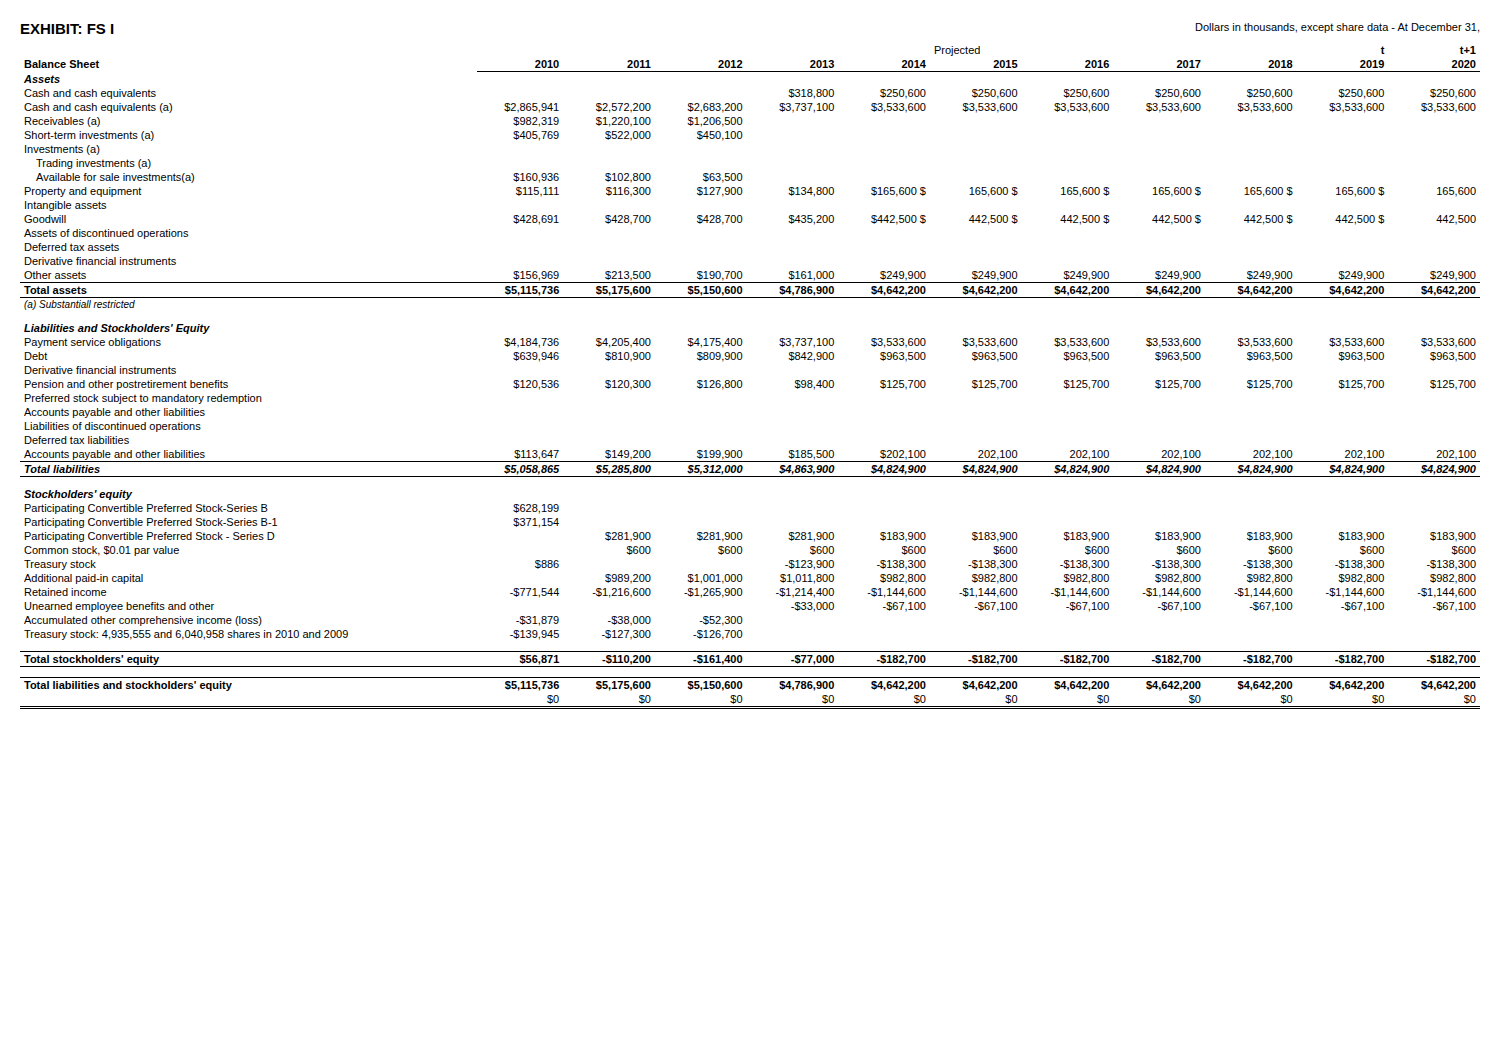EXHIBIT: FS I
Dollars in thousands, except share data - At December 31,
| | | | | | | Projected | | | | t | t+1 |
| --- | --- | --- | --- | --- | --- | --- | --- | --- | --- | --- | --- |
| Balance Sheet | 2010 | 2011 | 2012 | 2013 | 2014 | 2015 | 2016 | 2017 | 2018 | 2019 | 2020 |
| Assets | |
| Cash and cash equivalents | | | | $318,800 | $250,600 | $250,600 | $250,600 | $250,600 | $250,600 | $250,600 | $250,600 |
| Cash and cash equivalents (a) | $2,865,941 | $2,572,200 | $2,683,200 | $3,737,100 | $3,533,600 | $3,533,600 | $3,533,600 | $3,533,600 | $3,533,600 | $3,533,600 | $3,533,600 |
| Receivables (a) | $982,319 | $1,220,100 | $1,206,500 | | | | | | | | |
| Short-term investments (a) | $405,769 | $522,000 | $450,100 | | | | | | | | |
| Investments (a) | |
| Trading investments (a) | |
| Available for sale investments(a) | $160,936 | $102,800 | $63,500 | | | | | | | | |
| Property and equipment | $115,111 | $116,300 | $127,900 | $134,800 | $165,600 $ | 165,600 $ | 165,600 $ | 165,600 $ | 165,600 $ | 165,600 $ | 165,600 |
| Intangible assets | |
| Goodwill | $428,691 | $428,700 | $428,700 | $435,200 | $442,500 $ | 442,500 $ | 442,500 $ | 442,500 $ | 442,500 $ | 442,500 $ | 442,500 |
| Assets of discontinued operations | |
| Deferred tax assets | |
| Derivative financial instruments | |
| Other assets | $156,969 | $213,500 | $190,700 | $161,000 | $249,900 | $249,900 | $249,900 | $249,900 | $249,900 | $249,900 | $249,900 |
| Total assets | $5,115,736 | $5,175,600 | $5,150,600 | $4,786,900 | $4,642,200 | $4,642,200 | $4,642,200 | $4,642,200 | $4,642,200 | $4,642,200 | $4,642,200 |
| (a) Substantiall restricted | |
| Liabilities and Stockholders' Equity | |
| Payment service obligations | $4,184,736 | $4,205,400 | $4,175,400 | $3,737,100 | $3,533,600 | $3,533,600 | $3,533,600 | $3,533,600 | $3,533,600 | $3,533,600 | $3,533,600 |
| Debt | $639,946 | $810,900 | $809,900 | $842,900 | $963,500 | $963,500 | $963,500 | $963,500 | $963,500 | $963,500 | $963,500 |
| Derivative financial instruments | |
| Pension and other postretirement benefits | $120,536 | $120,300 | $126,800 | $98,400 | $125,700 | $125,700 | $125,700 | $125,700 | $125,700 | $125,700 | $125,700 |
| Preferred stock subject to mandatory redemption | |
| Accounts payable and other liabilities | |
| Liabilities of discontinued operations | |
| Deferred tax liabilities | |
| Accounts payable and other liabilities | $113,647 | $149,200 | $199,900 | $185,500 | $202,100 | 202,100 | 202,100 | 202,100 | 202,100 | 202,100 | 202,100 |
| Total liabilities | $5,058,865 | $5,285,800 | $5,312,000 | $4,863,900 | $4,824,900 | $4,824,900 | $4,824,900 | $4,824,900 | $4,824,900 | $4,824,900 | $4,824,900 |
| Stockholders' equity | |
| Participating Convertible Preferred Stock-Series B | $628,199 | | | | | | | | | | |
| Participating Convertible Preferred Stock-Series B-1 | $371,154 | | | | | | | | | | |
| Participating Convertible Preferred Stock - Series D | | $281,900 | $281,900 | $281,900 | $183,900 | $183,900 | $183,900 | $183,900 | $183,900 | $183,900 | $183,900 |
| Common stock, $0.01 par value | | $600 | $600 | $600 | $600 | $600 | $600 | $600 | $600 | $600 | $600 |
| Treasury stock | $886 | | | -$123,900 | -$138,300 | -$138,300 | -$138,300 | -$138,300 | -$138,300 | -$138,300 | -$138,300 |
| Additional paid-in capital | | $989,200 | $1,001,000 | $1,011,800 | $982,800 | $982,800 | $982,800 | $982,800 | $982,800 | $982,800 | $982,800 |
| Retained income | -$771,544 | -$1,216,600 | -$1,265,900 | -$1,214,400 | -$1,144,600 | -$1,144,600 | -$1,144,600 | -$1,144,600 | -$1,144,600 | -$1,144,600 | -$1,144,600 |
| Unearned employee benefits and other | | | | -$33,000 | -$67,100 | -$67,100 | -$67,100 | -$67,100 | -$67,100 | -$67,100 | -$67,100 |
| Accumulated other comprehensive income (loss) | -$31,879 | -$38,000 | -$52,300 | | | | | | | | |
| Treasury stock: 4,935,555 and 6,040,958 shares in 2010 and 2009 | -$139,945 | -$127,300 | -$126,700 | | | | | | | | |
| Total stockholders' equity | $56,871 | -$110,200 | -$161,400 | -$77,000 | -$182,700 | -$182,700 | -$182,700 | -$182,700 | -$182,700 | -$182,700 | -$182,700 |
| Total liabilities and stockholders' equity | $5,115,736 | $5,175,600 | $5,150,600 | $4,786,900 | $4,642,200 | $4,642,200 | $4,642,200 | $4,642,200 | $4,642,200 | $4,642,200 | $4,642,200 |
| | $0 | $0 | $0 | $0 | $0 | $0 | $0 | $0 | $0 | $0 | $0 |